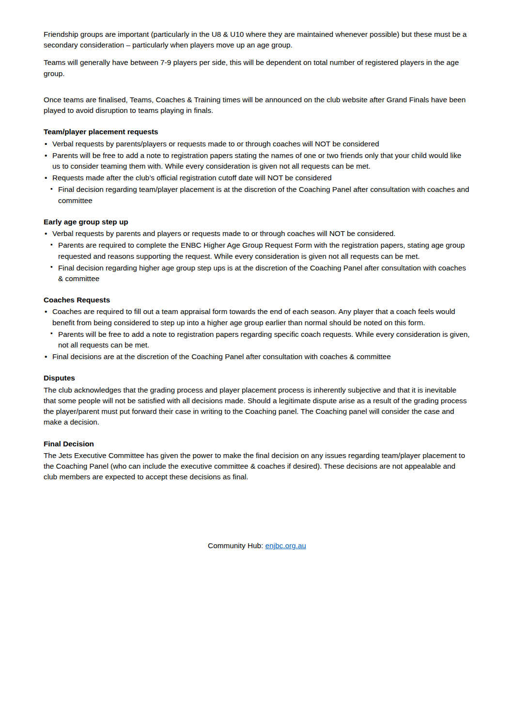Friendship groups are important (particularly in the U8 & U10 where they are maintained whenever possible) but these must be a secondary consideration – particularly when players move up an age group.
Teams will generally have between 7-9 players per side, this will be dependent on total number of registered players in the age group.
Once teams are finalised, Teams, Coaches & Training times will be announced on the club website after Grand Finals have been played to avoid disruption to teams playing in finals.
Team/player placement requests
Verbal requests by parents/players or requests made to or through coaches will NOT be considered
Parents will be free to add a note to registration papers stating the names of one or two friends only that your child would like us to consider teaming them with. While every consideration is given not all requests can be met.
Requests made after the club’s official registration cutoff date will NOT be considered
Final decision regarding team/player placement is at the discretion of the Coaching Panel after consultation with coaches and committee
Early age group step up
Verbal requests by parents and players or requests made to or through coaches will NOT be considered.
Parents are required to complete the ENBC Higher Age Group Request Form with the registration papers, stating age group requested and reasons supporting the request. While every consideration is given not all requests can be met.
Final decision regarding higher age group step ups is at the discretion of the Coaching Panel after consultation with coaches & committee
Coaches Requests
Coaches are required to fill out a team appraisal form towards the end of each season. Any player that a coach feels would benefit from being considered to step up into a higher age group earlier than normal should be noted on this form.
Parents will be free to add a note to registration papers regarding specific coach requests. While every consideration is given, not all requests can be met.
Final decisions are at the discretion of the Coaching Panel after consultation with coaches & committee
Disputes
The club acknowledges that the grading process and player placement process is inherently subjective and that it is inevitable that some people will not be satisfied with all decisions made. Should a legitimate dispute arise as a result of the grading process the player/parent must put forward their case in writing to the Coaching panel. The Coaching panel will consider the case and make a decision.
Final Decision
The Jets Executive Committee has given the power to make the final decision on any issues regarding team/player placement to the Coaching Panel (who can include the executive committee & coaches if desired). These decisions are not appealable and club members are expected to accept these decisions as final.
Community Hub: enjbc.org.au